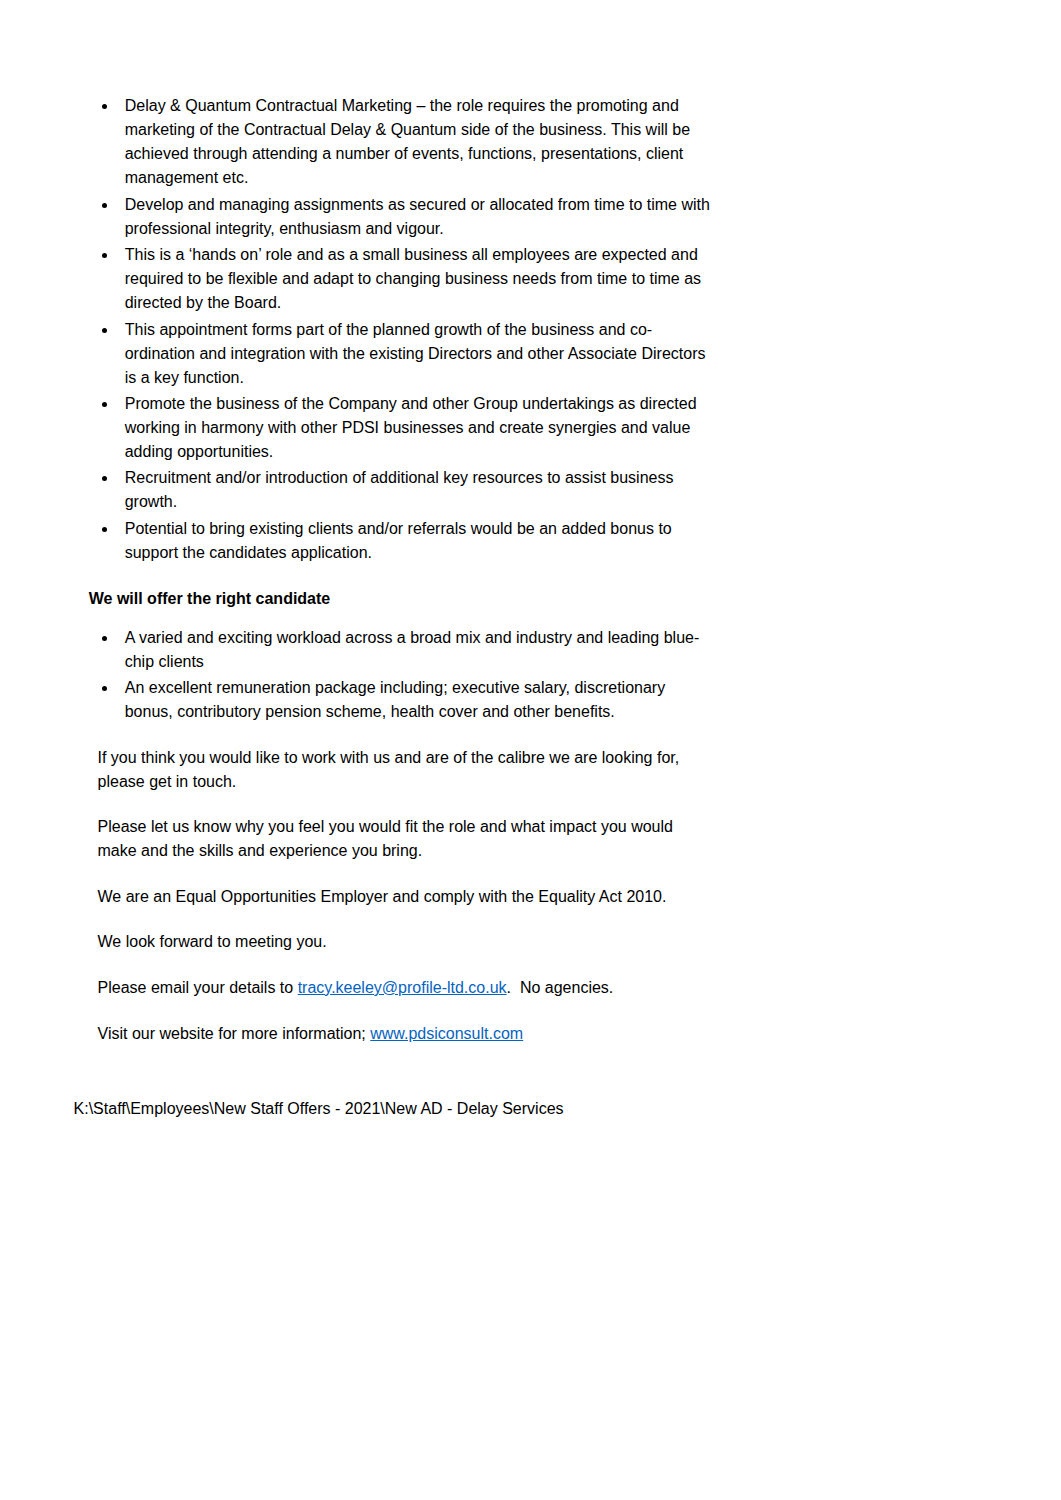Delay & Quantum Contractual Marketing – the role requires the promoting and marketing of the Contractual Delay & Quantum side of the business. This will be achieved through attending a number of events, functions, presentations, client management etc.
Develop and managing assignments as secured or allocated from time to time with professional integrity, enthusiasm and vigour.
This is a ‘hands on’ role and as a small business all employees are expected and required to be flexible and adapt to changing business needs from time to time as directed by the Board.
This appointment forms part of the planned growth of the business and co-ordination and integration with the existing Directors and other Associate Directors is a key function.
Promote the business of the Company and other Group undertakings as directed working in harmony with other PDSI businesses and create synergies and value adding opportunities.
Recruitment and/or introduction of additional key resources to assist business growth.
Potential to bring existing clients and/or referrals would be an added bonus to support the candidates application.
We will offer the right candidate
A varied and exciting workload across a broad mix and industry and leading blue-chip clients
An excellent remuneration package including; executive salary, discretionary bonus, contributory pension scheme, health cover and other benefits.
If you think you would like to work with us and are of the calibre we are looking for, please get in touch.
Please let us know why you feel you would fit the role and what impact you would make and the skills and experience you bring.
We are an Equal Opportunities Employer and comply with the Equality Act 2010.
We look forward to meeting you.
Please email your details to tracy.keeley@profile-ltd.co.uk. No agencies.
Visit our website for more information; www.pdsiconsult.com
K:\Staff\Employees\New Staff Offers - 2021\New AD - Delay Services